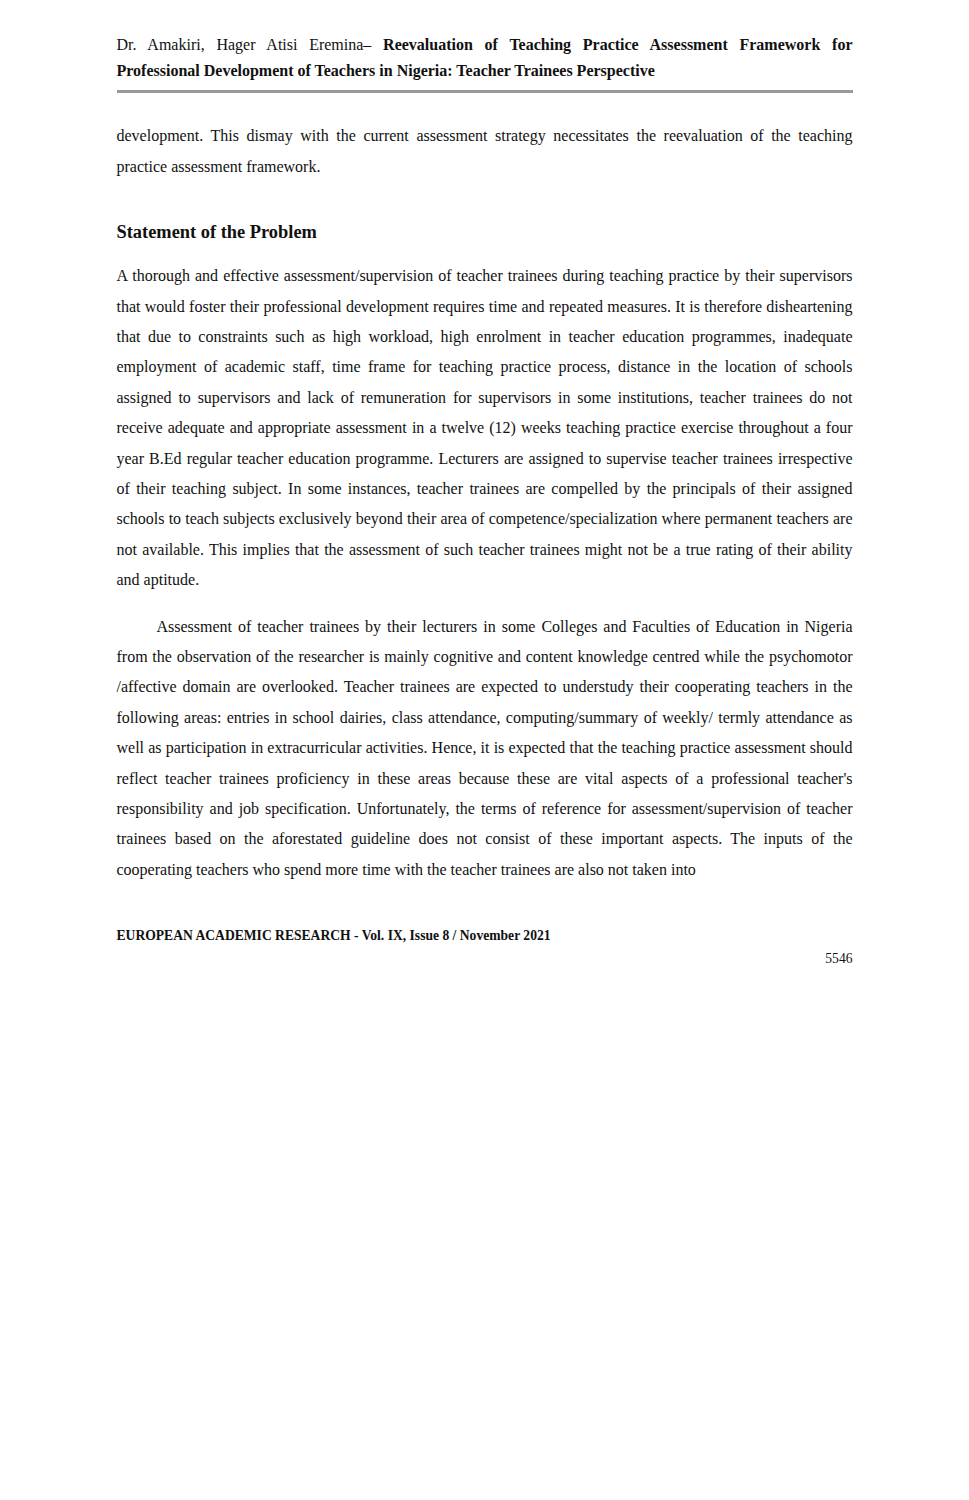Dr. Amakiri, Hager Atisi Eremina– Reevaluation of Teaching Practice Assessment Framework for Professional Development of Teachers in Nigeria: Teacher Trainees Perspective
development. This dismay with the current assessment strategy necessitates the reevaluation of the teaching practice assessment framework.
Statement of the Problem
A thorough and effective assessment/supervision of teacher trainees during teaching practice by their supervisors that would foster their professional development requires time and repeated measures. It is therefore disheartening that due to constraints such as high workload, high enrolment in teacher education programmes, inadequate employment of academic staff, time frame for teaching practice process, distance in the location of schools assigned to supervisors and lack of remuneration for supervisors in some institutions, teacher trainees do not receive adequate and appropriate assessment in a twelve (12) weeks teaching practice exercise throughout a four year B.Ed regular teacher education programme. Lecturers are assigned to supervise teacher trainees irrespective of their teaching subject. In some instances, teacher trainees are compelled by the principals of their assigned schools to teach subjects exclusively beyond their area of competence/specialization where permanent teachers are not available. This implies that the assessment of such teacher trainees might not be a true rating of their ability and aptitude.
Assessment of teacher trainees by their lecturers in some Colleges and Faculties of Education in Nigeria from the observation of the researcher is mainly cognitive and content knowledge centred while the psychomotor /affective domain are overlooked. Teacher trainees are expected to understudy their cooperating teachers in the following areas: entries in school dairies, class attendance, computing/summary of weekly/ termly attendance as well as participation in extracurricular activities. Hence, it is expected that the teaching practice assessment should reflect teacher trainees proficiency in these areas because these are vital aspects of a professional teacher's responsibility and job specification. Unfortunately, the terms of reference for assessment/supervision of teacher trainees based on the aforestated guideline does not consist of these important aspects. The inputs of the cooperating teachers who spend more time with the teacher trainees are also not taken into
EUROPEAN ACADEMIC RESEARCH - Vol. IX, Issue 8 / November 2021
5546